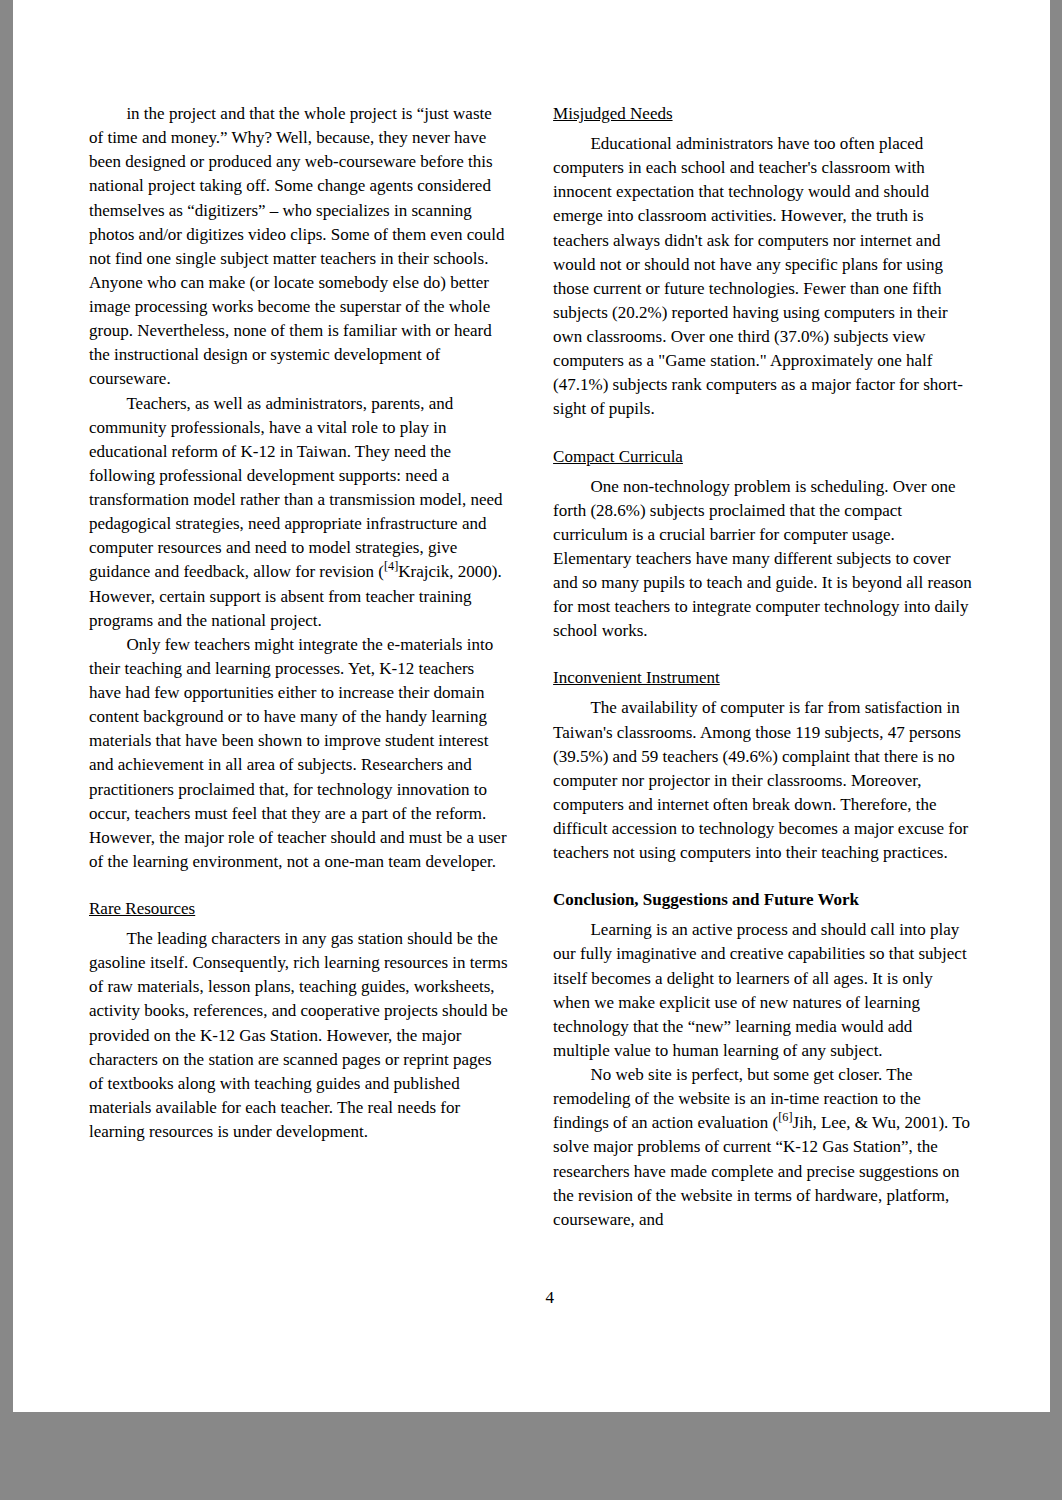in the project and that the whole project is “just waste of time and money.” Why? Well, because, they never have been designed or produced any web-courseware before this national project taking off. Some change agents considered themselves as “digitizers” – who specializes in scanning photos and/or digitizes video clips. Some of them even could not find one single subject matter teachers in their schools. Anyone who can make (or locate somebody else do) better image processing works become the superstar of the whole group. Nevertheless, none of them is familiar with or heard the instructional design or systemic development of courseware.
Teachers, as well as administrators, parents, and community professionals, have a vital role to play in educational reform of K-12 in Taiwan. They need the following professional development supports: need a transformation model rather than a transmission model, need pedagogical strategies, need appropriate infrastructure and computer resources and need to model strategies, give guidance and feedback, allow for revision ([4]Krajcik, 2000). However, certain support is absent from teacher training programs and the national project.
Only few teachers might integrate the e-materials into their teaching and learning processes. Yet, K-12 teachers have had few opportunities either to increase their domain content background or to have many of the handy learning materials that have been shown to improve student interest and achievement in all area of subjects. Researchers and practitioners proclaimed that, for technology innovation to occur, teachers must feel that they are a part of the reform. However, the major role of teacher should and must be a user of the learning environment, not a one-man team developer.
Rare Resources
The leading characters in any gas station should be the gasoline itself. Consequently, rich learning resources in terms of raw materials, lesson plans, teaching guides, worksheets, activity books, references, and cooperative projects should be provided on the K-12 Gas Station. However, the major characters on the station are scanned pages or reprint pages of textbooks along with teaching guides and published materials available for each teacher. The real needs for learning resources is under development.
Misjudged Needs
Educational administrators have too often placed computers in each school and teacher's classroom with innocent expectation that technology would and should emerge into classroom activities. However, the truth is teachers always didn't ask for computers nor internet and would not or should not have any specific plans for using those current or future technologies. Fewer than one fifth subjects (20.2%) reported having using computers in their own classrooms. Over one third (37.0%) subjects view computers as a "Game station." Approximately one half (47.1%) subjects rank computers as a major factor for short-sight of pupils.
Compact Curricula
One non-technology problem is scheduling. Over one forth (28.6%) subjects proclaimed that the compact curriculum is a crucial barrier for computer usage. Elementary teachers have many different subjects to cover and so many pupils to teach and guide. It is beyond all reason for most teachers to integrate computer technology into daily school works.
Inconvenient Instrument
The availability of computer is far from satisfaction in Taiwan's classrooms. Among those 119 subjects, 47 persons (39.5%) and 59 teachers (49.6%) complaint that there is no computer nor projector in their classrooms. Moreover, computers and internet often break down. Therefore, the difficult accession to technology becomes a major excuse for teachers not using computers into their teaching practices.
Conclusion, Suggestions and Future Work
Learning is an active process and should call into play our fully imaginative and creative capabilities so that subject itself becomes a delight to learners of all ages. It is only when we make explicit use of new natures of learning technology that the “new” learning media would add multiple value to human learning of any subject.
No web site is perfect, but some get closer. The remodeling of the website is an in-time reaction to the findings of an action evaluation ([6]Jih, Lee, & Wu, 2001). To solve major problems of current “K-12 Gas Station”, the researchers have made complete and precise suggestions on the revision of the website in terms of hardware, platform, courseware, and
4